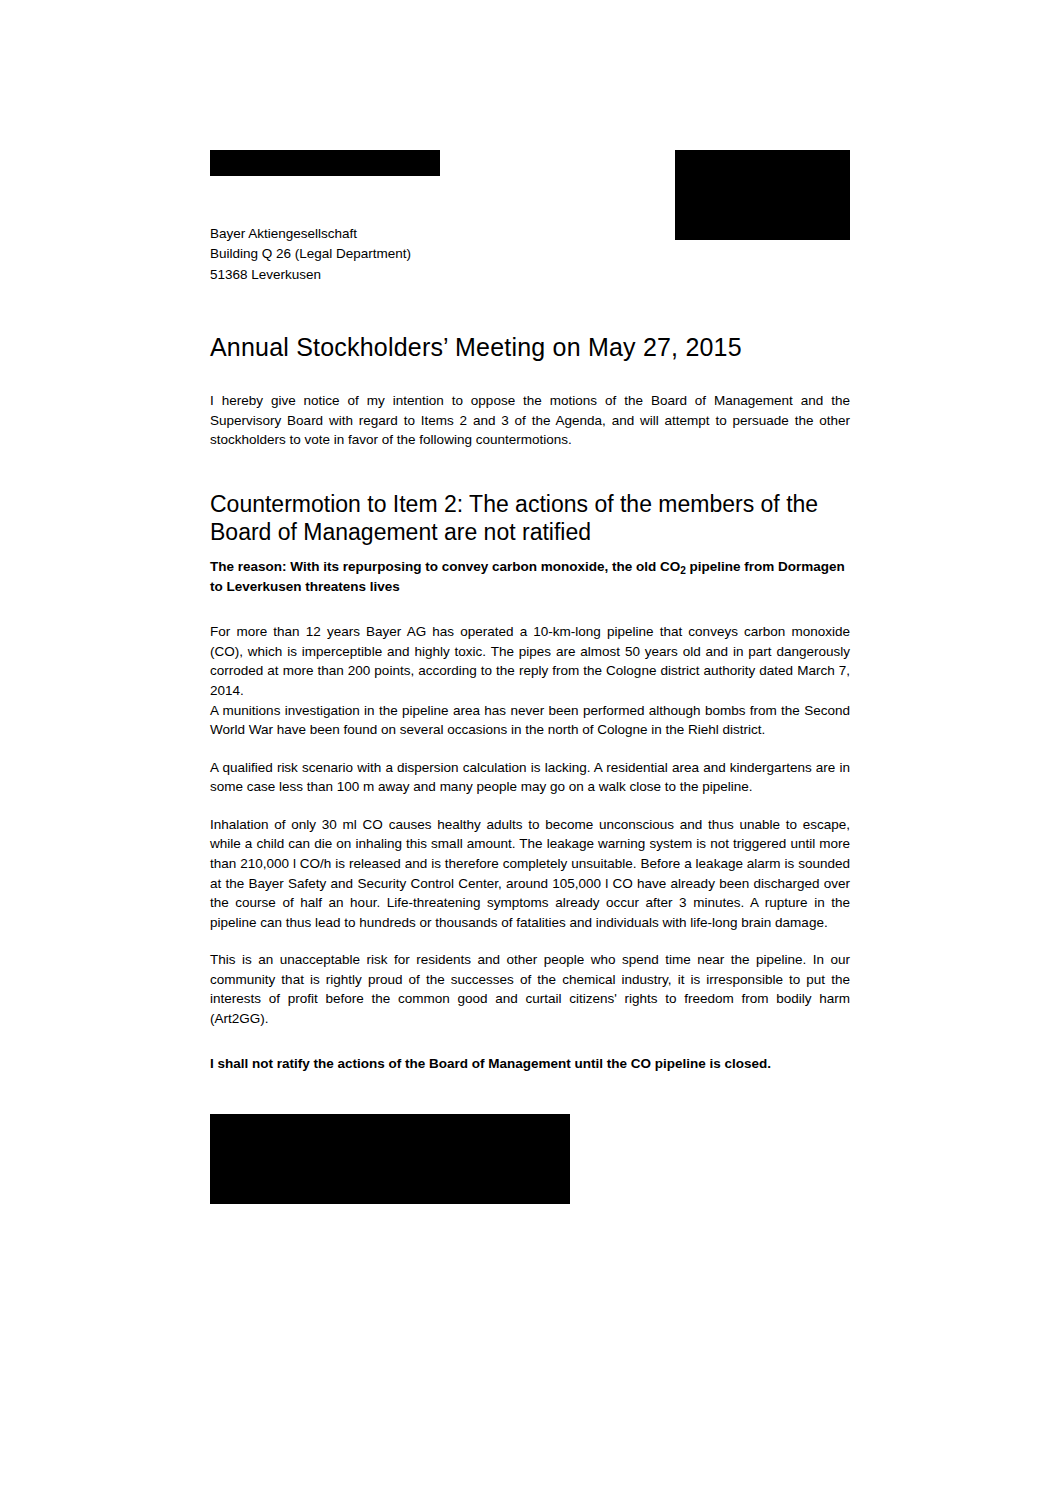Bayer Aktiengesellschaft
Building Q 26 (Legal Department)
51368 Leverkusen
Annual Stockholders’ Meeting on May 27, 2015
I hereby give notice of my intention to oppose the motions of the Board of Management and the Supervisory Board with regard to Items 2 and 3 of the Agenda, and will attempt to persuade the other stockholders to vote in favor of the following countermotions.
Countermotion to Item 2: The actions of the members of the Board of Management are not ratified
The reason: With its repurposing to convey carbon monoxide, the old CO2 pipeline from Dormagen to Leverkusen threatens lives
For more than 12 years Bayer AG has operated a 10-km-long pipeline that conveys carbon monoxide (CO), which is imperceptible and highly toxic. The pipes are almost 50 years old and in part dangerously corroded at more than 200 points, according to the reply from the Cologne district authority dated March 7, 2014.
A munitions investigation in the pipeline area has never been performed although bombs from the Second World War have been found on several occasions in the north of Cologne in the Riehl district.
A qualified risk scenario with a dispersion calculation is lacking. A residential area and kindergartens are in some case less than 100 m away and many people may go on a walk close to the pipeline.
Inhalation of only 30 ml CO causes healthy adults to become unconscious and thus unable to escape, while a child can die on inhaling this small amount. The leakage warning system is not triggered until more than 210,000 l CO/h is released and is therefore completely unsuitable. Before a leakage alarm is sounded at the Bayer Safety and Security Control Center, around 105,000 l CO have already been discharged over the course of half an hour. Life-threatening symptoms already occur after 3 minutes. A rupture in the pipeline can thus lead to hundreds or thousands of fatalities and individuals with life-long brain damage.
This is an unacceptable risk for residents and other people who spend time near the pipeline. In our community that is rightly proud of the successes of the chemical industry, it is irresponsible to put the interests of profit before the common good and curtail citizens' rights to freedom from bodily harm (Art2GG).
I shall not ratify the actions of the Board of Management until the CO pipeline is closed.